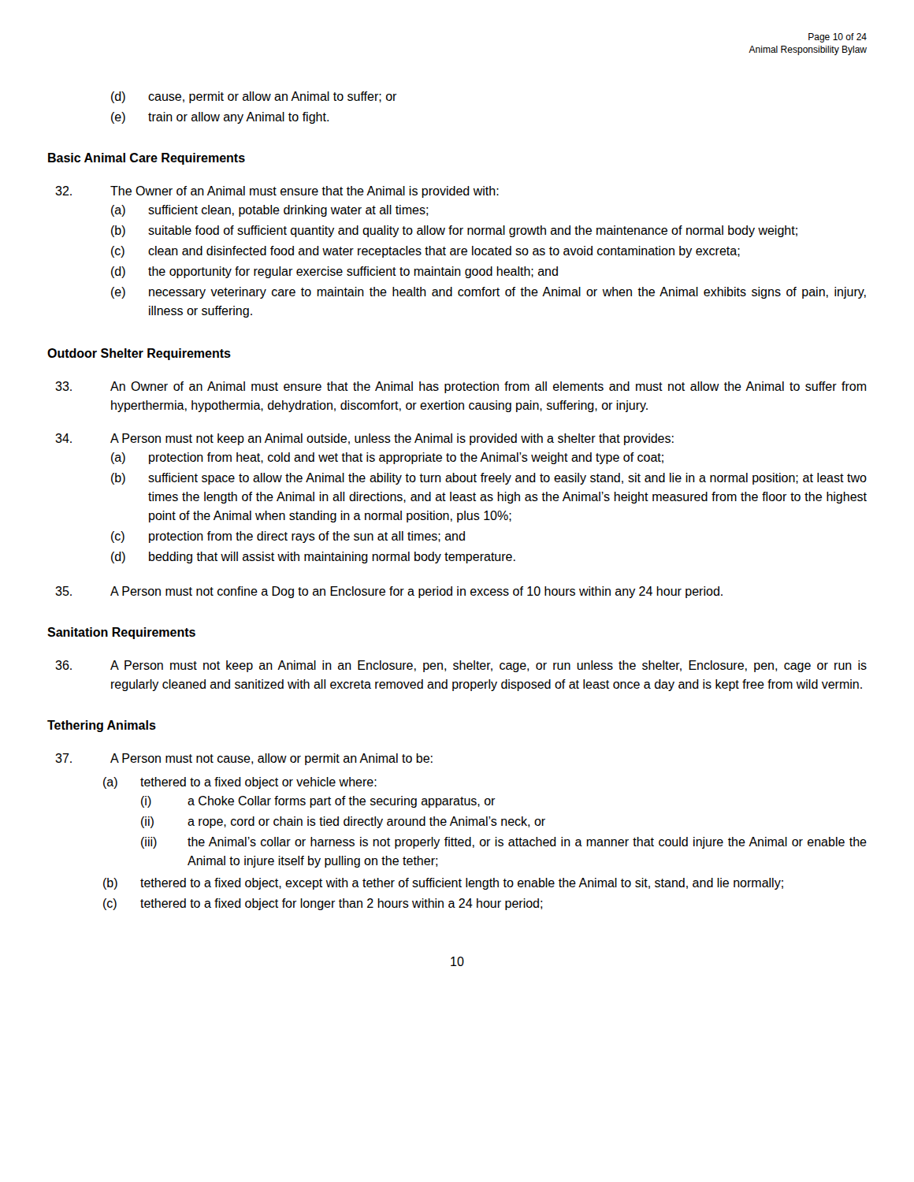Page 10 of 24
Animal Responsibility Bylaw
(d) cause, permit or allow an Animal to suffer; or
(e) train or allow any Animal to fight.
Basic Animal Care Requirements
32.
The Owner of an Animal must ensure that the Animal is provided with:
(a) sufficient clean, potable drinking water at all times;
(b) suitable food of sufficient quantity and quality to allow for normal growth and the maintenance of normal body weight;
(c) clean and disinfected food and water receptacles that are located so as to avoid contamination by excreta;
(d) the opportunity for regular exercise sufficient to maintain good health; and
(e) necessary veterinary care to maintain the health and comfort of the Animal or when the Animal exhibits signs of pain, injury, illness or suffering.
Outdoor Shelter Requirements
33.
An Owner of an Animal must ensure that the Animal has protection from all elements and must not allow the Animal to suffer from hyperthermia, hypothermia, dehydration, discomfort, or exertion causing pain, suffering, or injury.
34.
A Person must not keep an Animal outside, unless the Animal is provided with a shelter that provides:
(a) protection from heat, cold and wet that is appropriate to the Animal’s weight and type of coat;
(b) sufficient space to allow the Animal the ability to turn about freely and to easily stand, sit and lie in a normal position; at least two times the length of the Animal in all directions, and at least as high as the Animal’s height measured from the floor to the highest point of the Animal when standing in a normal position, plus 10%;
(c) protection from the direct rays of the sun at all times; and
(d) bedding that will assist with maintaining normal body temperature.
35.
A Person must not confine a Dog to an Enclosure for a period in excess of 10 hours within any 24 hour period.
Sanitation Requirements
36.
A Person must not keep an Animal in an Enclosure, pen, shelter, cage, or run unless the shelter, Enclosure, pen, cage or run is regularly cleaned and sanitized with all excreta removed and properly disposed of at least once a day and is kept free from wild vermin.
Tethering Animals
37.
A Person must not cause, allow or permit an Animal to be:
(a) tethered to a fixed object or vehicle where:
(i) a Choke Collar forms part of the securing apparatus, or
(ii) a rope, cord or chain is tied directly around the Animal’s neck, or
(iii) the Animal’s collar or harness is not properly fitted, or is attached in a manner that could injure the Animal or enable the Animal to injure itself by pulling on the tether;
(b) tethered to a fixed object, except with a tether of sufficient length to enable the Animal to sit, stand, and lie normally;
(c) tethered to a fixed object for longer than 2 hours within a 24 hour period;
10